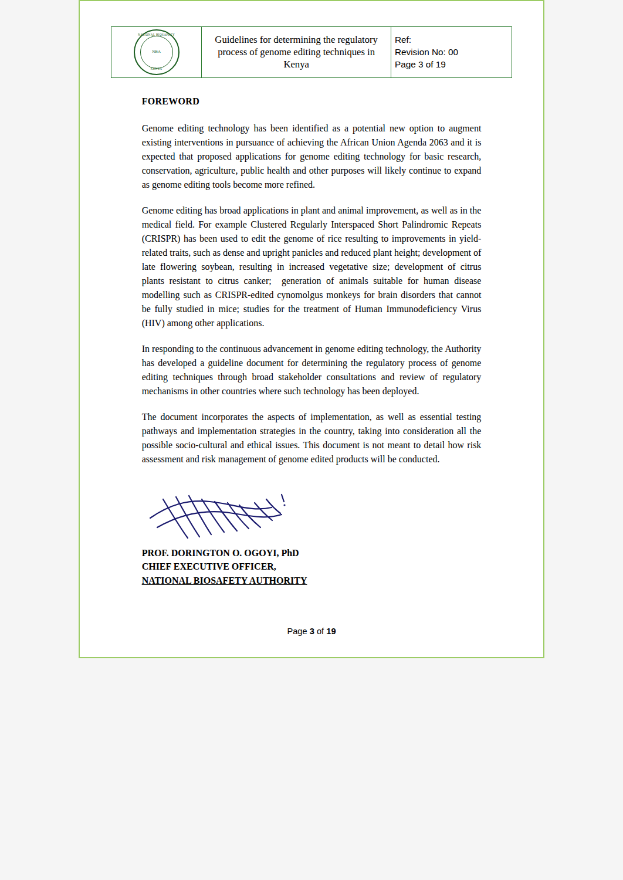| NATIONAL BIOSAFETY NBA KENYA | Guidelines for determining the regulatory process of genome editing techniques in Kenya | Ref: Revision No: 00 Page 3 of 19 |
FOREWORD
Genome editing technology has been identified as a potential new option to augment existing interventions in pursuance of achieving the African Union Agenda 2063 and it is expected that proposed applications for genome editing technology for basic research, conservation, agriculture, public health and other purposes will likely continue to expand as genome editing tools become more refined.
Genome editing has broad applications in plant and animal improvement, as well as in the medical field. For example Clustered Regularly Interspaced Short Palindromic Repeats (CRISPR) has been used to edit the genome of rice resulting to improvements in yield-related traits, such as dense and upright panicles and reduced plant height; development of late flowering soybean, resulting in increased vegetative size; development of citrus plants resistant to citrus canker; generation of animals suitable for human disease modelling such as CRISPR-edited cynomolgus monkeys for brain disorders that cannot be fully studied in mice; studies for the treatment of Human Immunodeficiency Virus (HIV) among other applications.
In responding to the continuous advancement in genome editing technology, the Authority has developed a guideline document for determining the regulatory process of genome editing techniques through broad stakeholder consultations and review of regulatory mechanisms in other countries where such technology has been deployed.
The document incorporates the aspects of implementation, as well as essential testing pathways and implementation strategies in the country, taking into consideration all the possible socio-cultural and ethical issues. This document is not meant to detail how risk assessment and risk management of genome edited products will be conducted.
PROF. DORINGTON O. OGOYI, PhD
CHIEF EXECUTIVE OFFICER,
NATIONAL BIOSAFETY AUTHORITY
Page 3 of 19